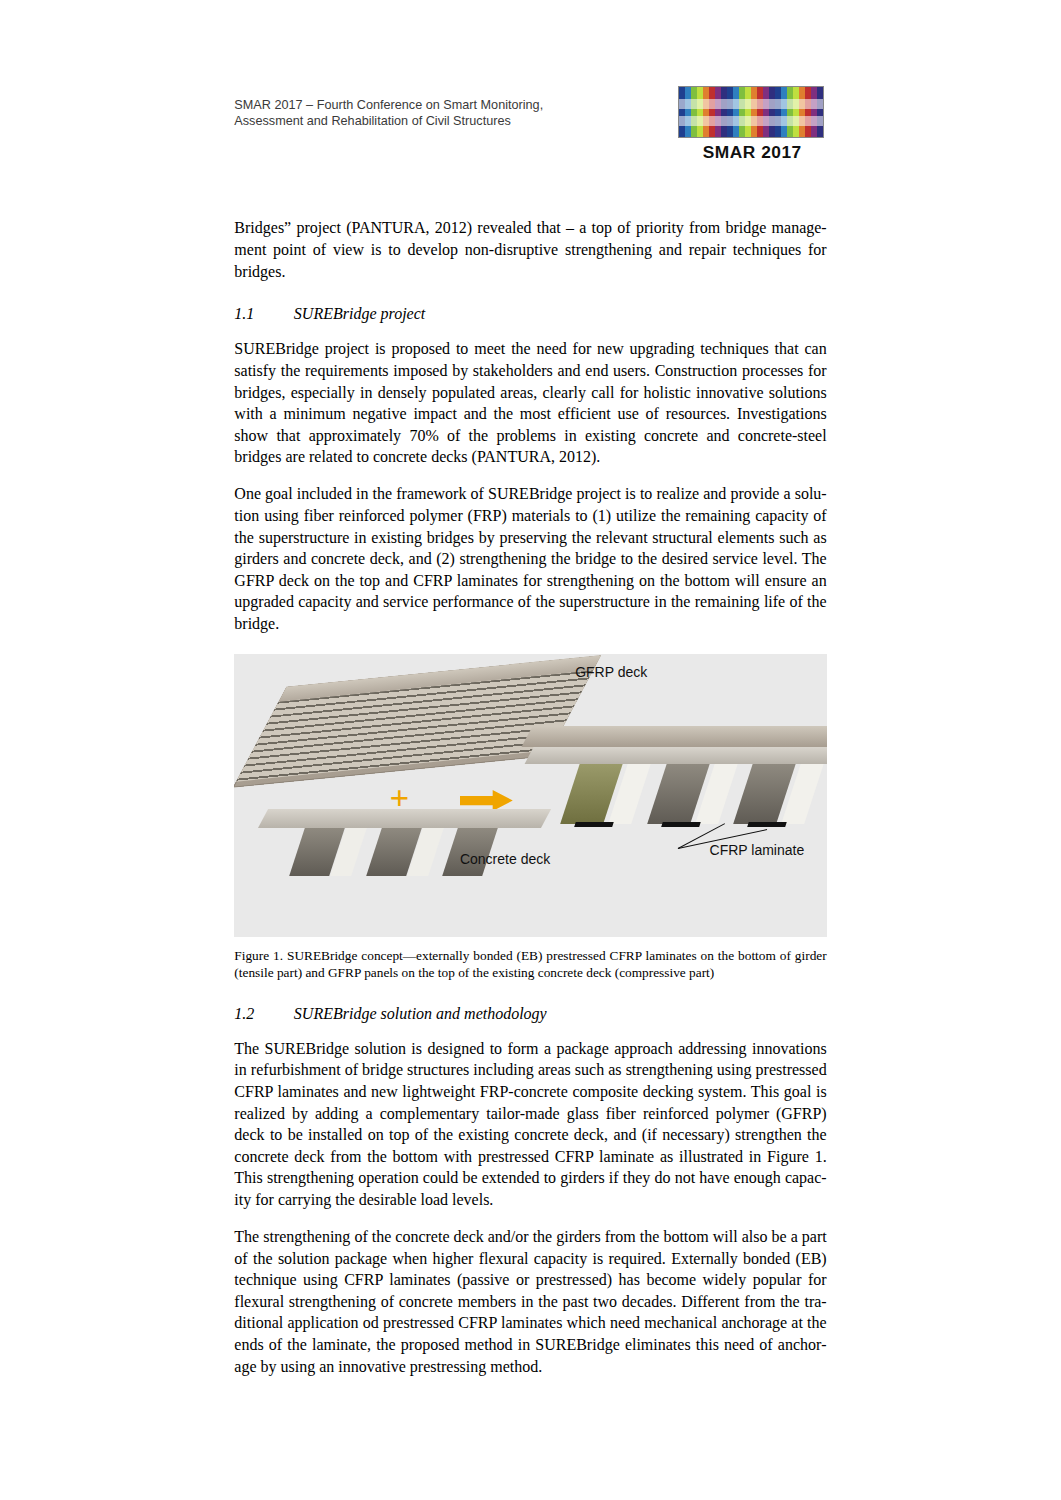SMAR 2017 – Fourth Conference on Smart Monitoring,
Assessment and Rehabilitation of Civil Structures
SMAR 2017
Bridges” project (PANTURA, 2012) revealed that – a top of priority from bridge management point of view is to develop non-disruptive strengthening and repair techniques for bridges.
1.1 SUREBridge project
SUREBridge project is proposed to meet the need for new upgrading techniques that can satisfy the requirements imposed by stakeholders and end users. Construction processes for bridges, especially in densely populated areas, clearly call for holistic innovative solutions with a minimum negative impact and the most efficient use of resources. Investigations show that approximately 70% of the problems in existing concrete and concrete-steel bridges are related to concrete decks (PANTURA, 2012).
One goal included in the framework of SUREBridge project is to realize and provide a solution using fiber reinforced polymer (FRP) materials to (1) utilize the remaining capacity of the superstructure in existing bridges by preserving the relevant structural elements such as girders and concrete deck, and (2) strengthening the bridge to the desired service level. The GFRP deck on the top and CFRP laminates for strengthening on the bottom will ensure an upgraded capacity and service performance of the superstructure in the remaining life of the bridge.
GFRP deck
+
Concrete deck
CFRP laminate
Figure 1. SUREBridge concept—externally bonded (EB) prestressed CFRP laminates on the bottom of girder (tensile part) and GFRP panels on the top of the existing concrete deck (compressive part)
1.2 SUREBridge solution and methodology
The SUREBridge solution is designed to form a package approach addressing innovations in refurbishment of bridge structures including areas such as strengthening using prestressed CFRP laminates and new lightweight FRP-concrete composite decking system. This goal is realized by adding a complementary tailor-made glass fiber reinforced polymer (GFRP) deck to be installed on top of the existing concrete deck, and (if necessary) strengthen the concrete deck from the bottom with prestressed CFRP laminate as illustrated in Figure 1. This strengthening operation could be extended to girders if they do not have enough capacity for carrying the desirable load levels.
The strengthening of the concrete deck and/or the girders from the bottom will also be a part of the solution package when higher flexural capacity is required. Externally bonded (EB) technique using CFRP laminates (passive or prestressed) has become widely popular for flexural strengthening of concrete members in the past two decades. Different from the traditional application od prestressed CFRP laminates which need mechanical anchorage at the ends of the laminate, the proposed method in SUREBridge eliminates this need of anchorage by using an innovative prestressing method.